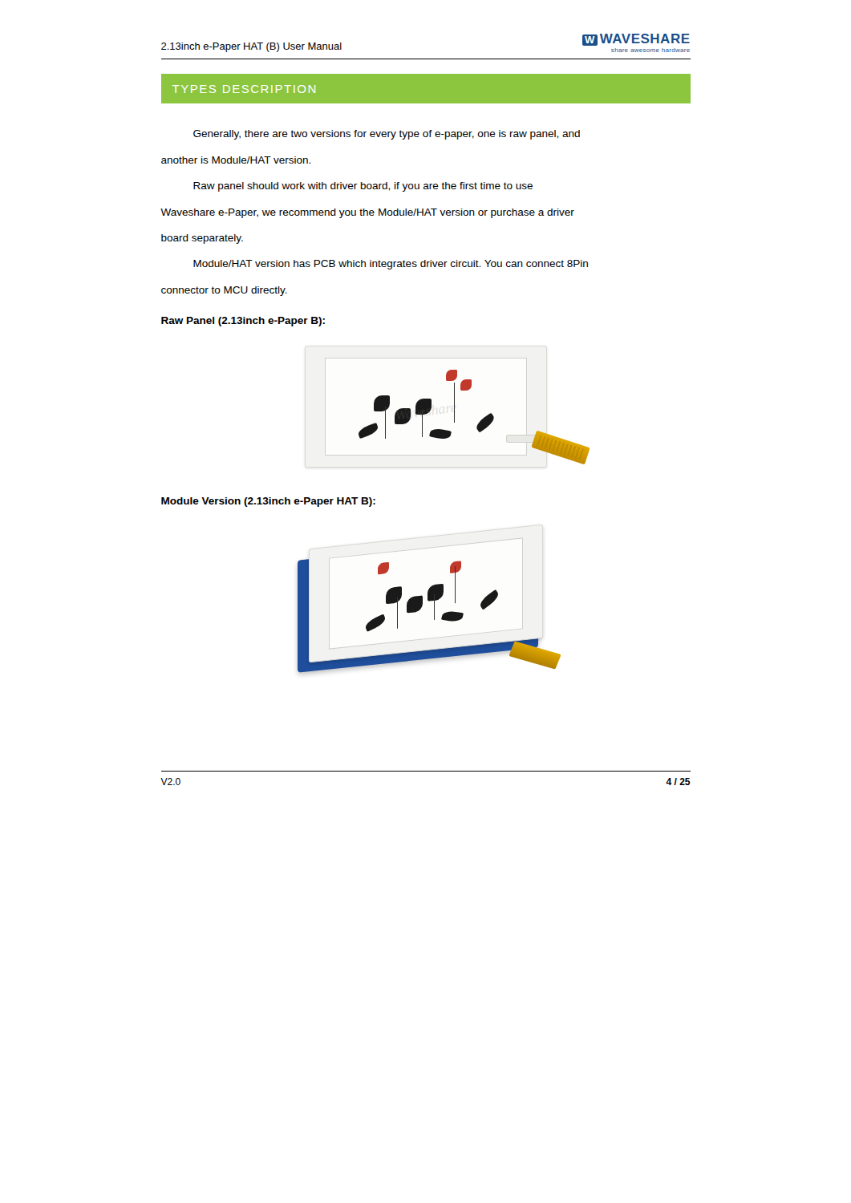2.13inch e-Paper HAT (B) User Manual
WWAVESHARE
share awesome hardware
TYPES DESCRIPTION
Generally, there are two versions for every type of e-paper, one is raw panel, and
another is Module/HAT version.
Raw panel should work with driver board, if you are the first time to use
Waveshare e-Paper, we recommend you the Module/HAT version or purchase a driver
board separately.
Module/HAT version has PCB which integrates driver circuit. You can connect 8Pin
connector to MCU directly.
Raw Panel (2.13inch e-Paper B):
Waveshare
Module Version (2.13inch e-Paper HAT B):
V2.0
4 / 25